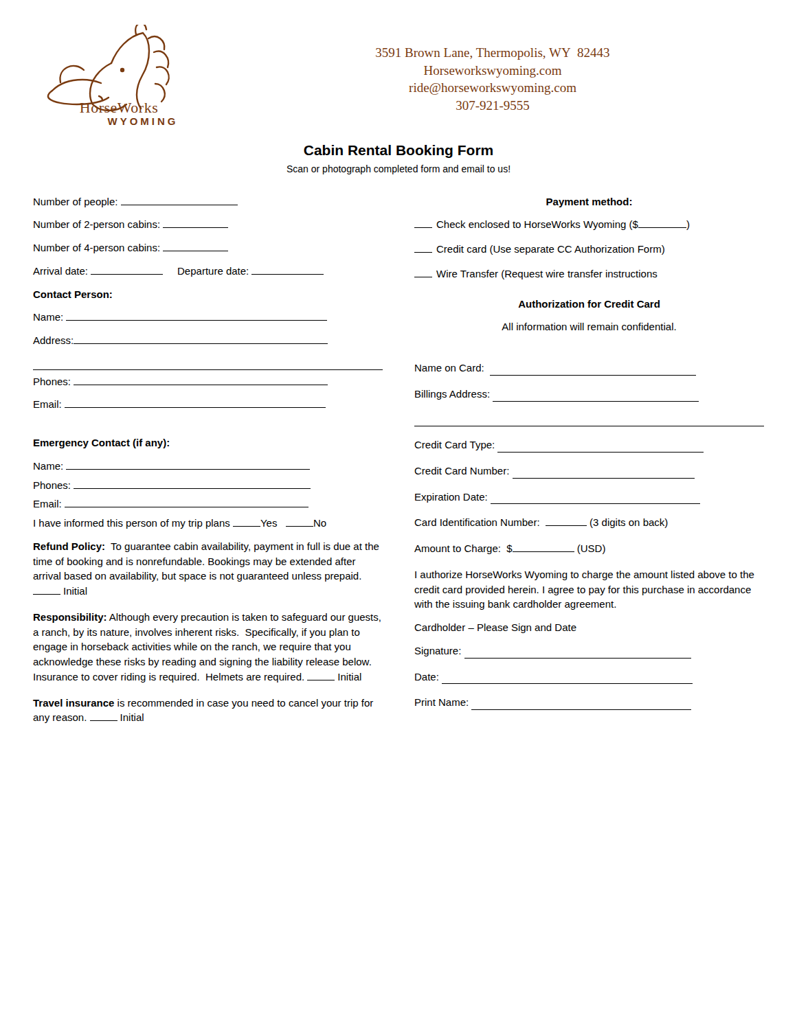HorseWorks WYOMING
3591 Brown Lane, Thermopolis, WY 82443
Horseworkswyoming.com
ride@horseworkswyoming.com
307-921-9555
Cabin Rental Booking Form
Scan or photograph completed form and email to us!
Number of people:
Number of 2-person cabins:
Number of 4-person cabins:
Arrival date: Departure date:
Contact Person:
Name:
Address:
Phones:
Email:
Emergency Contact (if any):
Name:
Phones:
Email:
I have informed this person of my trip plans Yes No
Refund Policy: To guarantee cabin availability, payment in full is due at the time of booking and is nonrefundable. Bookings may be extended after arrival based on availability, but space is not guaranteed unless prepaid. Initial
Responsibility: Although every precaution is taken to safeguard our guests, a ranch, by its nature, involves inherent risks. Specifically, if you plan to engage in horseback activities while on the ranch, we require that you acknowledge these risks by reading and signing the liability release below. Insurance to cover riding is required. Helmets are required. Initial
Travel insurance is recommended in case you need to cancel your trip for any reason. Initial
Payment method:
Check enclosed to HorseWorks Wyoming ($ )
Credit card (Use separate CC Authorization Form)
Wire Transfer (Request wire transfer instructions
Authorization for Credit Card
All information will remain confidential.
Name on Card:
Billings Address:
Credit Card Type:
Credit Card Number:
Expiration Date:
Card Identification Number: (3 digits on back)
Amount to Charge: $ (USD)
I authorize HorseWorks Wyoming to charge the amount listed above to the credit card provided herein. I agree to pay for this purchase in accordance with the issuing bank cardholder agreement.
Cardholder – Please Sign and Date
Signature:
Date:
Print Name: